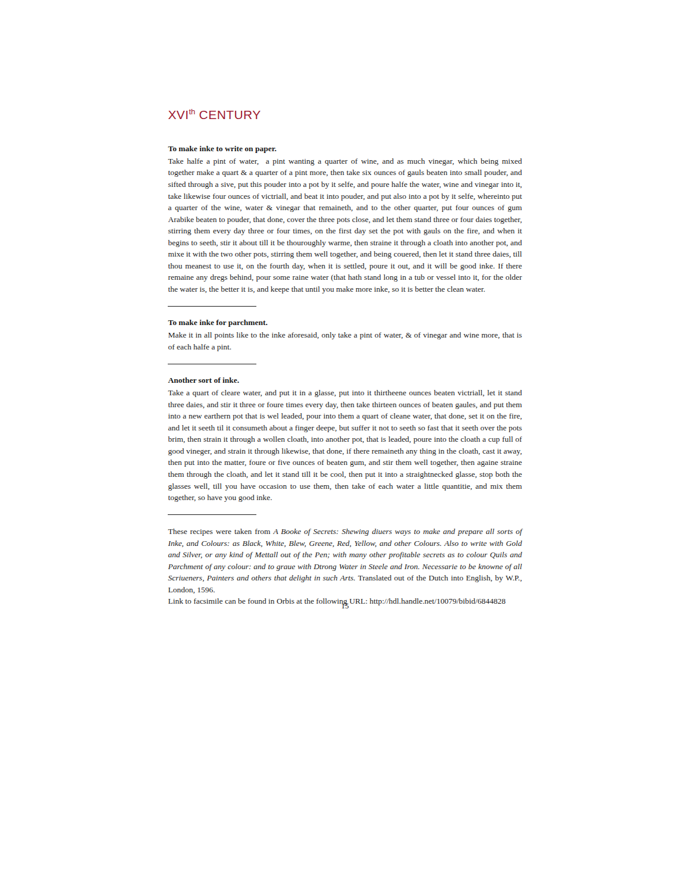XVIth CENTURY
To make inke to write on paper.
Take halfe a pint of water, a pint wanting a quarter of wine, and as much vinegar, which being mixed together make a quart & a quarter of a pint more, then take six ounces of gauls beaten into small pouder, and sifted through a sive, put this pouder into a pot by it selfe, and poure halfe the water, wine and vinegar into it, take likewise four ounces of victriall, and beat it into pouder, and put also into a pot by it selfe, whereinto put a quarter of the wine, water & vinegar that remaineth, and to the other quarter, put four ounces of gum Arabike beaten to pouder, that done, cover the three pots close, and let them stand three or four daies together, stirring them every day three or four times, on the first day set the pot with gauls on the fire, and when it begins to seeth, stir it about till it be thouroughly warme, then straine it through a cloath into another pot, and mixe it with the two other pots, stirring them well together, and being couered, then let it stand three daies, till thou meanest to use it, on the fourth day, when it is settled, poure it out, and it will be good inke. If there remaine any dregs behind, pour some raine water (that hath stand long in a tub or vessel into it, for the older the water is, the better it is, and keepe that until you make more inke, so it is better the clean water.
To make inke for parchment.
Make it in all points like to the inke aforesaid, only take a pint of water, & of vinegar and wine more, that is of each halfe a pint.
Another sort of inke.
Take a quart of cleare water, and put it in a glasse, put into it thirtheene ounces beaten victriall, let it stand three daies, and stir it three or foure times every day, then take thirteen ounces of beaten gaules, and put them into a new earthern pot that is wel leaded, pour into them a quart of cleane water, that done, set it on the fire, and let it seeth til it consumeth about a finger deepe, but suffer it not to seeth so fast that it seeth over the pots brim, then strain it through a wollen cloath, into another pot, that is leaded, poure into the cloath a cup full of good vineger, and strain it through likewise, that done, if there remaineth any thing in the cloath, cast it away, then put into the matter, foure or five ounces of beaten gum, and stir them well together, then againe straine them through the cloath, and let it stand till it be cool, then put it into a straightnecked glasse, stop both the glasses well, till you have occasion to use them, then take of each water a little quantitie, and mix them together, so have you good inke.
These recipes were taken from A Booke of Secrets: Shewing diuers ways to make and prepare all sorts of Inke, and Colours: as Black, White, Blew, Greene, Red, Yellow, and other Colours. Also to write with Gold and Silver, or any kind of Mettall out of the Pen; with many other profitable secrets as to colour Quils and Parchment of any colour: and to graue with Dtrong Water in Steele and Iron. Necessarie to be knowne of all Scriueners, Painters and others that delight in such Arts. Translated out of the Dutch into English, by W.P., London, 1596.
Link to facsimile can be found in Orbis at the following URL: http://hdl.handle.net/10079/bibid/6844828
15